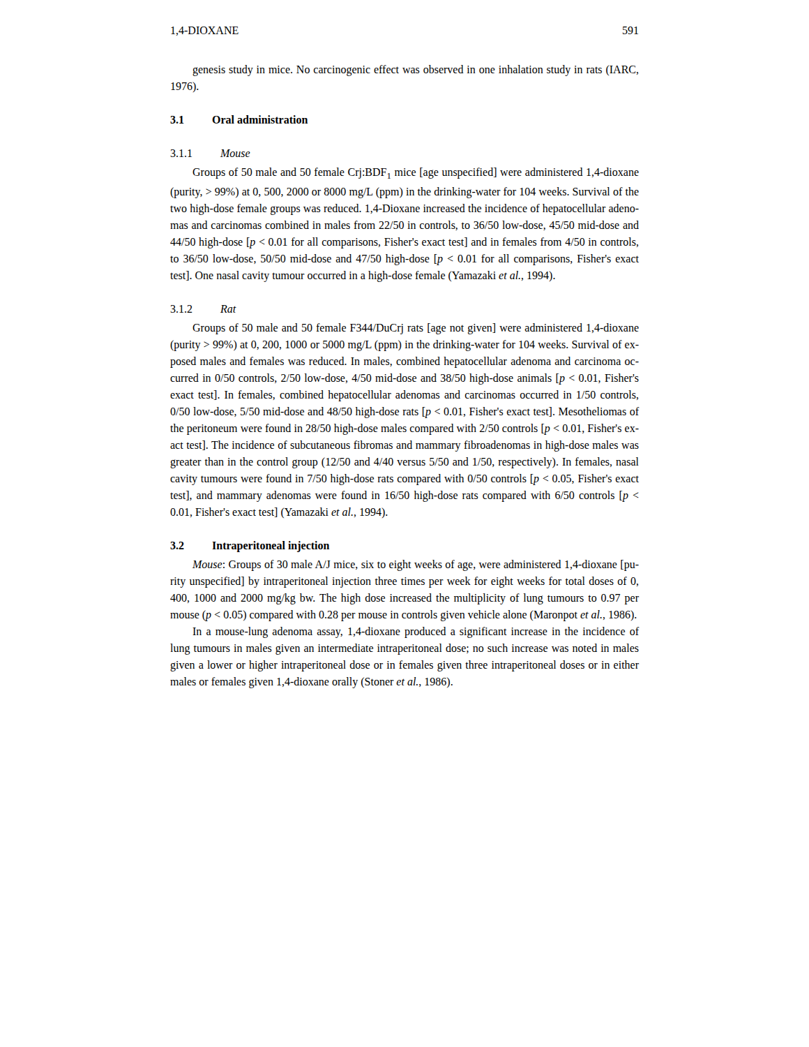1,4-DIOXANE 591
genesis study in mice. No carcinogenic effect was observed in one inhalation study in rats (IARC, 1976).
3.1 Oral administration
3.1.1 Mouse
Groups of 50 male and 50 female Crj:BDF1 mice [age unspecified] were administered 1,4-dioxane (purity, > 99%) at 0, 500, 2000 or 8000 mg/L (ppm) in the drinking-water for 104 weeks. Survival of the two high-dose female groups was reduced. 1,4-Dioxane increased the incidence of hepatocellular adenomas and carcinomas combined in males from 22/50 in controls, to 36/50 low-dose, 45/50 mid-dose and 44/50 high-dose [p < 0.01 for all comparisons, Fisher's exact test] and in females from 4/50 in controls, to 36/50 low-dose, 50/50 mid-dose and 47/50 high-dose [p < 0.01 for all comparisons, Fisher's exact test]. One nasal cavity tumour occurred in a high-dose female (Yamazaki et al., 1994).
3.1.2 Rat
Groups of 50 male and 50 female F344/DuCrj rats [age not given] were administered 1,4-dioxane (purity > 99%) at 0, 200, 1000 or 5000 mg/L (ppm) in the drinking-water for 104 weeks. Survival of exposed males and females was reduced. In males, combined hepatocellular adenoma and carcinoma occurred in 0/50 controls, 2/50 low-dose, 4/50 mid-dose and 38/50 high-dose animals [p < 0.01, Fisher's exact test]. In females, combined hepatocellular adenomas and carcinomas occurred in 1/50 controls, 0/50 low-dose, 5/50 mid-dose and 48/50 high-dose rats [p < 0.01, Fisher's exact test]. Mesotheliomas of the peritoneum were found in 28/50 high-dose males compared with 2/50 controls [p < 0.01, Fisher's exact test]. The incidence of subcutaneous fibromas and mammary fibroadenomas in high-dose males was greater than in the control group (12/50 and 4/40 versus 5/50 and 1/50, respectively). In females, nasal cavity tumours were found in 7/50 high-dose rats compared with 0/50 controls [p < 0.05, Fisher's exact test], and mammary adenomas were found in 16/50 high-dose rats compared with 6/50 controls [p < 0.01, Fisher's exact test] (Yamazaki et al., 1994).
3.2 Intraperitoneal injection
Mouse: Groups of 30 male A/J mice, six to eight weeks of age, were administered 1,4-dioxane [purity unspecified] by intraperitoneal injection three times per week for eight weeks for total doses of 0, 400, 1000 and 2000 mg/kg bw. The high dose increased the multiplicity of lung tumours to 0.97 per mouse (p < 0.05) compared with 0.28 per mouse in controls given vehicle alone (Maronpot et al., 1986).
In a mouse-lung adenoma assay, 1,4-dioxane produced a significant increase in the incidence of lung tumours in males given an intermediate intraperitoneal dose; no such increase was noted in males given a lower or higher intraperitoneal dose or in females given three intraperitoneal doses or in either males or females given 1,4-dioxane orally (Stoner et al., 1986).